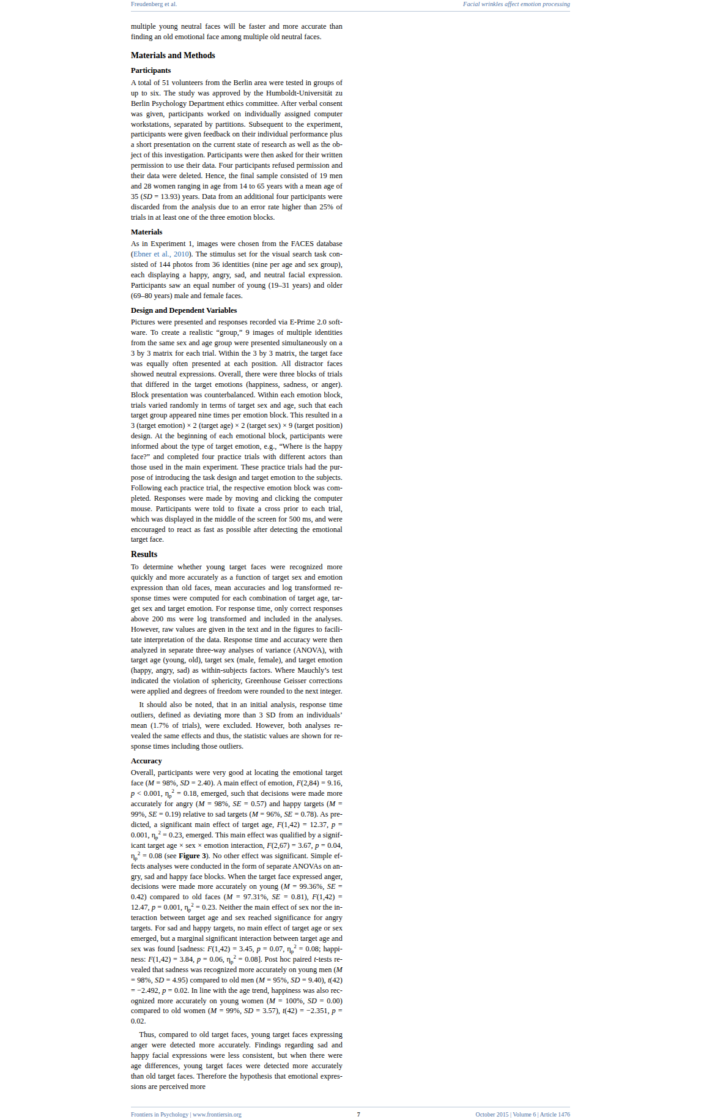Freudenberg et al.
Facial wrinkles affect emotion processing
multiple young neutral faces will be faster and more accurate than finding an old emotional face among multiple old neutral faces.
Materials and Methods
Participants
A total of 51 volunteers from the Berlin area were tested in groups of up to six. The study was approved by the Humboldt-Universität zu Berlin Psychology Department ethics committee. After verbal consent was given, participants worked on individually assigned computer workstations, separated by partitions. Subsequent to the experiment, participants were given feedback on their individual performance plus a short presentation on the current state of research as well as the object of this investigation. Participants were then asked for their written permission to use their data. Four participants refused permission and their data were deleted. Hence, the final sample consisted of 19 men and 28 women ranging in age from 14 to 65 years with a mean age of 35 (SD = 13.93) years. Data from an additional four participants were discarded from the analysis due to an error rate higher than 25% of trials in at least one of the three emotion blocks.
Materials
As in Experiment 1, images were chosen from the FACES database (Ebner et al., 2010). The stimulus set for the visual search task consisted of 144 photos from 36 identities (nine per age and sex group), each displaying a happy, angry, sad, and neutral facial expression. Participants saw an equal number of young (19–31 years) and older (69–80 years) male and female faces.
Design and Dependent Variables
Pictures were presented and responses recorded via E-Prime 2.0 software. To create a realistic “group,” 9 images of multiple identities from the same sex and age group were presented simultaneously on a 3 by 3 matrix for each trial. Within the 3 by 3 matrix, the target face was equally often presented at each position. All distractor faces showed neutral expressions. Overall, there were three blocks of trials that differed in the target emotions (happiness, sadness, or anger). Block presentation was counterbalanced. Within each emotion block, trials varied randomly in terms of target sex and age, such that each target group appeared nine times per emotion block. This resulted in a 3 (target emotion) × 2 (target age) × 2 (target sex) × 9 (target position) design. At the beginning of each emotional block, participants were informed about the type of target emotion, e.g., “Where is the happy face?” and completed four practice trials with different actors than those used in the main experiment. These practice trials had the purpose of introducing the task design and target emotion to the subjects. Following each practice trial, the respective emotion block was completed. Responses were made by moving and clicking the computer mouse. Participants were told to fixate a cross prior to each trial, which was displayed in the middle of the screen for 500 ms, and were encouraged to react as fast as possible after detecting the emotional target face.
Results
To determine whether young target faces were recognized more quickly and more accurately as a function of target sex and emotion expression than old faces, mean accuracies and log transformed response times were computed for each combination of target age, target sex and target emotion. For response time, only correct responses above 200 ms were log transformed and included in the analyses. However, raw values are given in the text and in the figures to facilitate interpretation of the data. Response time and accuracy were then analyzed in separate three-way analyses of variance (ANOVA), with target age (young, old), target sex (male, female), and target emotion (happy, angry, sad) as within-subjects factors. Where Mauchly’s test indicated the violation of sphericity, Greenhouse Geisser corrections were applied and degrees of freedom were rounded to the next integer.
It should also be noted, that in an initial analysis, response time outliers, defined as deviating more than 3 SD from an individuals’ mean (1.7% of trials), were excluded. However, both analyses revealed the same effects and thus, the statistic values are shown for response times including those outliers.
Accuracy
Overall, participants were very good at locating the emotional target face (M = 98%, SD = 2.40). A main effect of emotion, F(2,84) = 9.16, p < 0.001, ηp 2 = 0.18, emerged, such that decisions were made more accurately for angry (M = 98%, SE = 0.57) and happy targets (M = 99%, SE = 0.19) relative to sad targets (M = 96%, SE = 0.78). As predicted, a significant main effect of target age, F(1,42) = 12.37, p = 0.001, ηp 2 = 0.23, emerged. This main effect was qualified by a significant target age × sex × emotion interaction, F(2,67) = 3.67, p = 0.04, ηp 2 = 0.08 (see Figure 3). No other effect was significant. Simple effects analyses were conducted in the form of separate ANOVAs on angry, sad and happy face blocks. When the target face expressed anger, decisions were made more accurately on young (M = 99.36%, SE = 0.42) compared to old faces (M = 97.31%, SE = 0.81), F(1,42) = 12.47, p = 0.001, ηp 2 = 0.23. Neither the main effect of sex nor the interaction between target age and sex reached significance for angry targets. For sad and happy targets, no main effect of target age or sex emerged, but a marginal significant interaction between target age and sex was found [sadness: F(1,42) = 3.45, p = 0.07, ηp 2 = 0.08; happiness: F(1,42) = 3.84, p = 0.06, ηp 2 = 0.08]. Post hoc paired t-tests revealed that sadness was recognized more accurately on young men (M = 98%, SD = 4.95) compared to old men (M = 95%, SD = 9.40), t(42) = −2.492, p = 0.02. In line with the age trend, happiness was also recognized more accurately on young women (M = 100%, SD = 0.00) compared to old women (M = 99%, SD = 3.57), t(42) = −2.351, p = 0.02.
Thus, compared to old target faces, young target faces expressing anger were detected more accurately. Findings regarding sad and happy facial expressions were less consistent, but when there were age differences, young target faces were detected more accurately than old target faces. Therefore the hypothesis that emotional expressions are perceived more
Frontiers in Psychology | www.frontiersin.org
7
October 2015 | Volume 6 | Article 1476